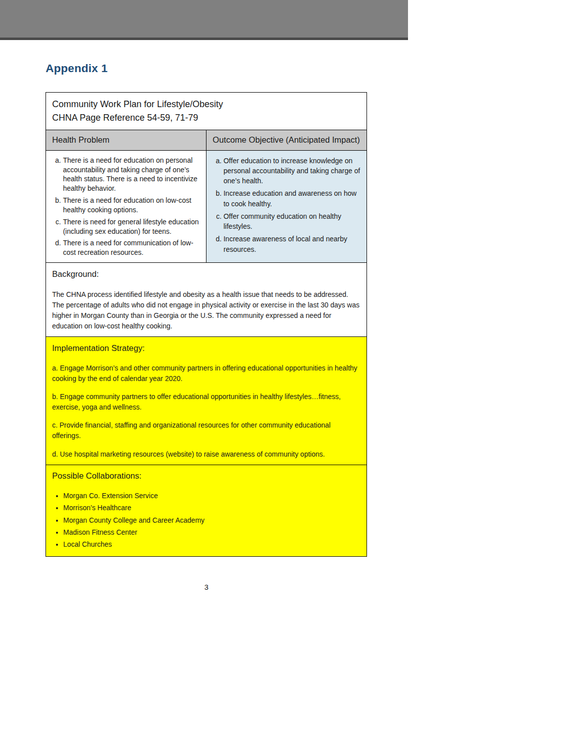Appendix 1
| Community Work Plan for Lifestyle/Obesity CHNA Page Reference 54-59, 71-79 |
| Health Problem | Outcome Objective (Anticipated Impact) |
| There is a need for education on personal accountability and taking charge of one’s health status. There is a need to incentivize healthy behavior. There is a need for education on low-cost healthy cooking options. There is need for general lifestyle education (including sex education) for teens. There is a need for communication of low-cost recreation resources. | Offer education to increase knowledge on personal accountability and taking charge of one’s health. Increase education and awareness on how to cook healthy. Offer community education on healthy lifestyles. Increase awareness of local and nearby resources. |
| Background: The CHNA process identified lifestyle and obesity as a health issue that needs to be addressed. The percentage of adults who did not engage in physical activity or exercise in the last 30 days was higher in Morgan County than in Georgia or the U.S. The community expressed a need for education on low-cost healthy cooking. |
| Implementation Strategy: a. Engage Morrison’s and other community partners in offering educational opportunities in healthy cooking by the end of calendar year 2020. b. Engage community partners to offer educational opportunities in healthy lifestyles…fitness, exercise, yoga and wellness. c. Provide financial, staffing and organizational resources for other community educational offerings. d. Use hospital marketing resources (website) to raise awareness of community options. |
| Possible Collaborations: Morgan Co. Extension Service Morrison’s Healthcare Morgan County College and Career Academy Madison Fitness Center Local Churches |
3